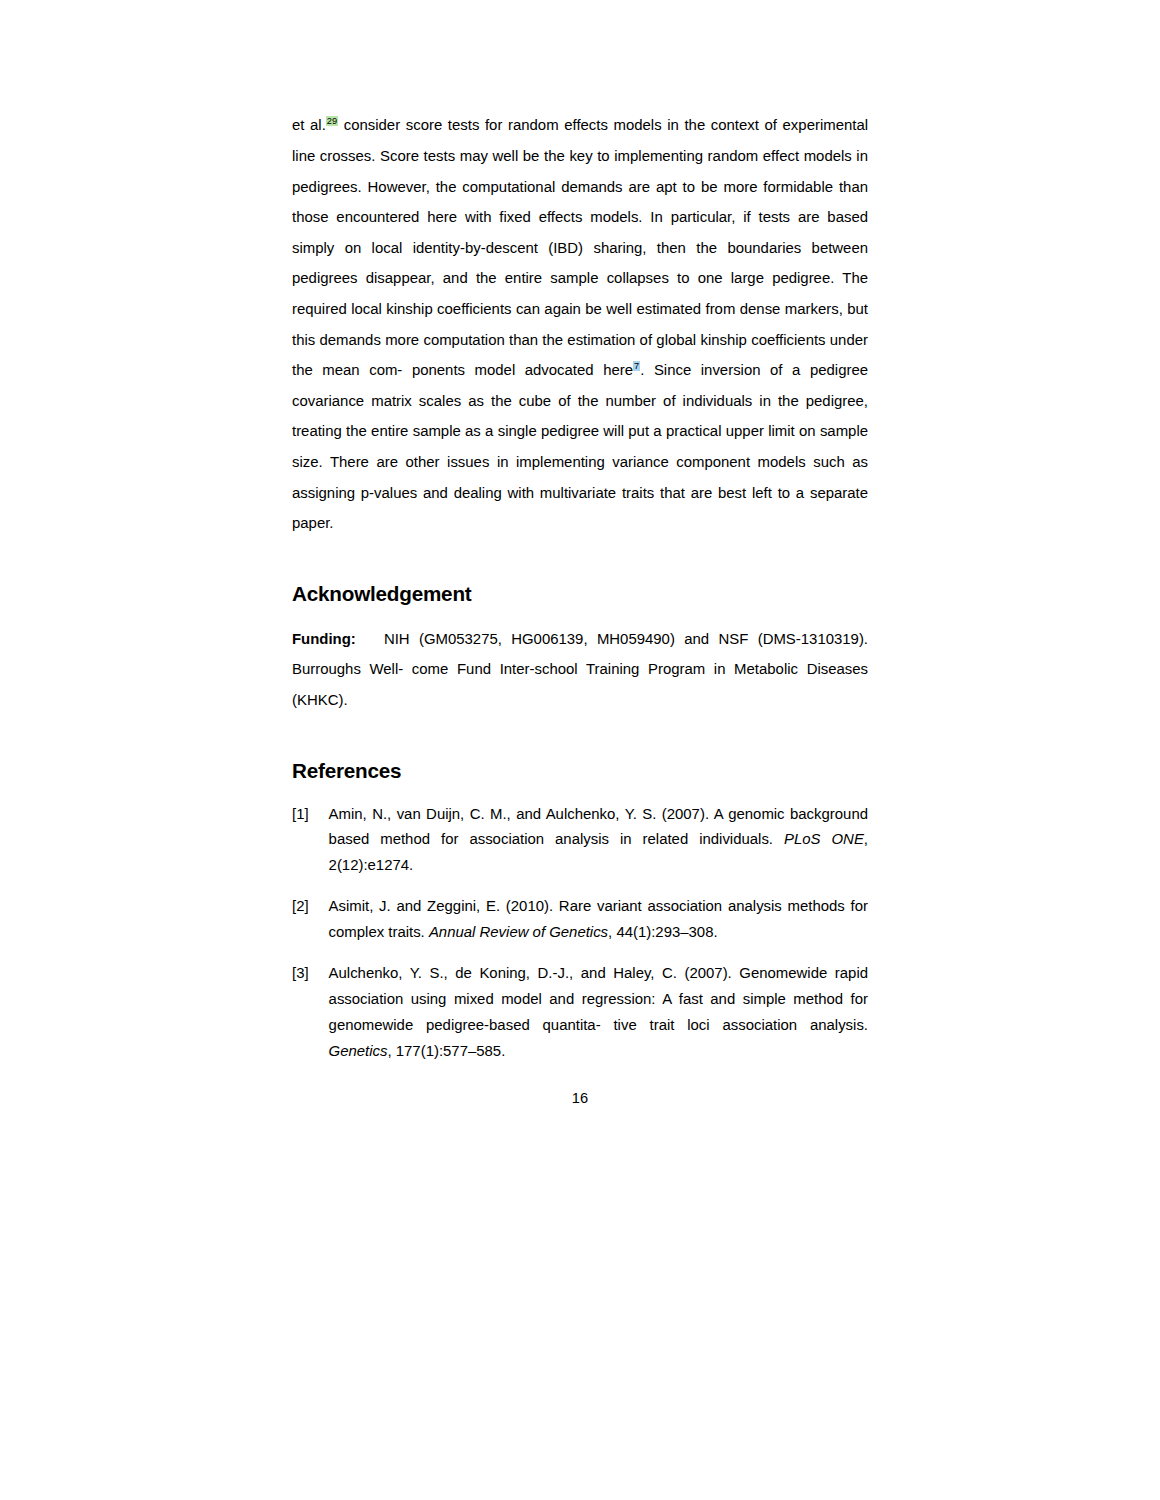et al.29 consider score tests for random effects models in the context of experimental line crosses. Score tests may well be the key to implementing random effect models in pedigrees. However, the computational demands are apt to be more formidable than those encountered here with fixed effects models. In particular, if tests are based simply on local identity-by-descent (IBD) sharing, then the boundaries between pedigrees disappear, and the entire sample collapses to one large pedigree. The required local kinship coefficients can again be well estimated from dense markers, but this demands more computation than the estimation of global kinship coefficients under the mean com- ponents model advocated here7. Since inversion of a pedigree covariance matrix scales as the cube of the number of individuals in the pedigree, treating the entire sample as a single pedigree will put a practical upper limit on sample size. There are other issues in implementing variance component models such as assigning p-values and dealing with multivariate traits that are best left to a separate paper.
Acknowledgement
Funding: NIH (GM053275, HG006139, MH059490) and NSF (DMS-1310319). Burroughs Well- come Fund Inter-school Training Program in Metabolic Diseases (KHKC).
References
[1] Amin, N., van Duijn, C. M., and Aulchenko, Y. S. (2007). A genomic background based method for association analysis in related individuals. PLoS ONE, 2(12):e1274.
[2] Asimit, J. and Zeggini, E. (2010). Rare variant association analysis methods for complex traits. Annual Review of Genetics, 44(1):293–308.
[3] Aulchenko, Y. S., de Koning, D.-J., and Haley, C. (2007). Genomewide rapid association using mixed model and regression: A fast and simple method for genomewide pedigree-based quantita- tive trait loci association analysis. Genetics, 177(1):577–585.
16